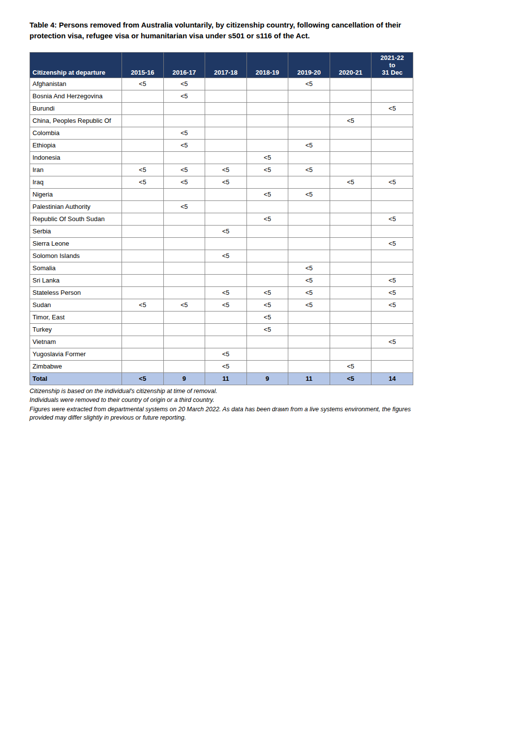Table 4: Persons removed from Australia voluntarily, by citizenship country, following cancellation of their protection visa, refugee visa or humanitarian visa under s501 or s116 of the Act.
| Citizenship at departure | 2015-16 | 2016-17 | 2017-18 | 2018-19 | 2019-20 | 2020-21 | 2021-22 to 31 Dec |
| --- | --- | --- | --- | --- | --- | --- | --- |
| Afghanistan | <5 | <5 | | | <5 | | |
| Bosnia And Herzegovina | | <5 | | | | | |
| Burundi | | | | | | | <5 |
| China, Peoples Republic Of | | | | | | <5 | |
| Colombia | | <5 | | | | | |
| Ethiopia | | <5 | | | <5 | | |
| Indonesia | | | | <5 | | | |
| Iran | <5 | <5 | <5 | <5 | <5 | | |
| Iraq | <5 | <5 | <5 | | | <5 | <5 |
| Nigeria | | | | <5 | <5 | | |
| Palestinian Authority | | <5 | | | | | |
| Republic Of South Sudan | | | | <5 | | | <5 |
| Serbia | | | <5 | | | | |
| Sierra Leone | | | | | | | <5 |
| Solomon Islands | | | <5 | | | | |
| Somalia | | | | | <5 | | |
| Sri Lanka | | | | | <5 | | <5 |
| Stateless Person | | | <5 | <5 | <5 | | <5 |
| Sudan | <5 | <5 | <5 | <5 | <5 | | <5 |
| Timor, East | | | | <5 | | | |
| Turkey | | | | <5 | | | |
| Vietnam | | | | | | | <5 |
| Yugoslavia Former | | | <5 | | | | |
| Zimbabwe | | | <5 | | | <5 | |
| Total | <5 | 9 | 11 | 9 | 11 | <5 | 14 |
Citizenship is based on the individual's citizenship at time of removal.
Individuals were removed to their country of origin or a third country.
Figures were extracted from departmental systems on 20 March 2022. As data has been drawn from a live systems environment, the figures provided may differ slightly in previous or future reporting.